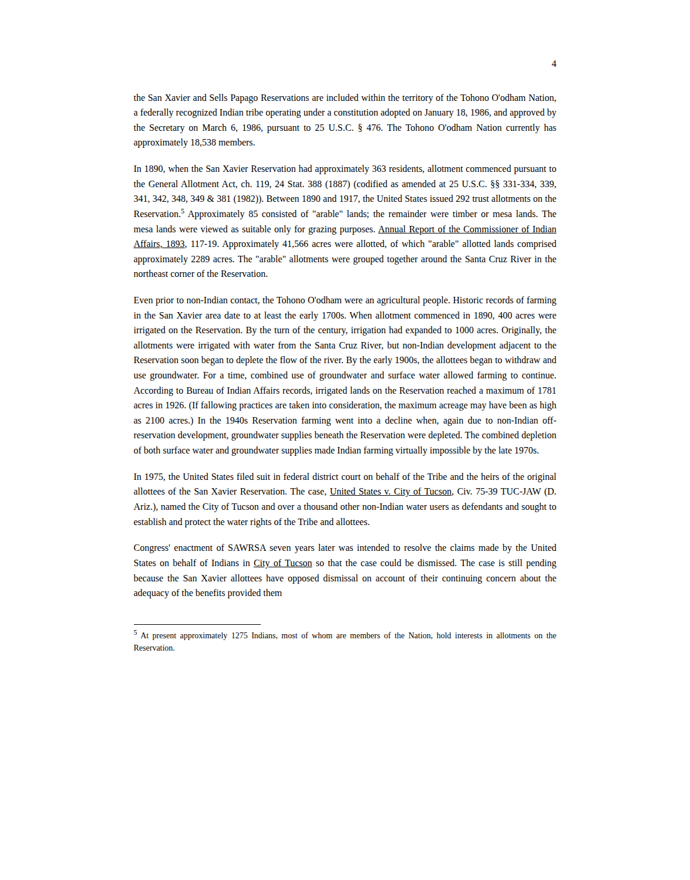4
the San Xavier and Sells Papago Reservations are included within the territory of the Tohono O'odham Nation, a federally recognized Indian tribe operating under a constitution adopted on January 18, 1986, and approved by the Secretary on March 6, 1986, pursuant to 25 U.S.C. § 476. The Tohono O'odham Nation currently has approximately 18,538 members.
In 1890, when the San Xavier Reservation had approximately 363 residents, allotment commenced pursuant to the General Allotment Act, ch. 119, 24 Stat. 388 (1887) (codified as amended at 25 U.S.C. §§ 331-334, 339, 341, 342, 348, 349 & 381 (1982)). Between 1890 and 1917, the United States issued 292 trust allotments on the Reservation.5 Approximately 85 consisted of "arable" lands; the remainder were timber or mesa lands. The mesa lands were viewed as suitable only for grazing purposes. Annual Report of the Commissioner of Indian Affairs, 1893, 117-19. Approximately 41,566 acres were allotted, of which "arable" allotted lands comprised approximately 2289 acres. The "arable" allotments were grouped together around the Santa Cruz River in the northeast corner of the Reservation.
Even prior to non-Indian contact, the Tohono O'odham were an agricultural people. Historic records of farming in the San Xavier area date to at least the early 1700s. When allotment commenced in 1890, 400 acres were irrigated on the Reservation. By the turn of the century, irrigation had expanded to 1000 acres. Originally, the allotments were irrigated with water from the Santa Cruz River, but non-Indian development adjacent to the Reservation soon began to deplete the flow of the river. By the early 1900s, the allottees began to withdraw and use groundwater. For a time, combined use of groundwater and surface water allowed farming to continue. According to Bureau of Indian Affairs records, irrigated lands on the Reservation reached a maximum of 1781 acres in 1926. (If fallowing practices are taken into consideration, the maximum acreage may have been as high as 2100 acres.) In the 1940s Reservation farming went into a decline when, again due to non-Indian off-reservation development, groundwater supplies beneath the Reservation were depleted. The combined depletion of both surface water and groundwater supplies made Indian farming virtually impossible by the late 1970s.
In 1975, the United States filed suit in federal district court on behalf of the Tribe and the heirs of the original allottees of the San Xavier Reservation. The case, United States v. City of Tucson, Civ. 75-39 TUC-JAW (D. Ariz.), named the City of Tucson and over a thousand other non-Indian water users as defendants and sought to establish and protect the water rights of the Tribe and allottees.
Congress' enactment of SAWRSA seven years later was intended to resolve the claims made by the United States on behalf of Indians in City of Tucson so that the case could be dismissed. The case is still pending because the San Xavier allottees have opposed dismissal on account of their continuing concern about the adequacy of the benefits provided them
5 At present approximately 1275 Indians, most of whom are members of the Nation, hold interests in allotments on the Reservation.